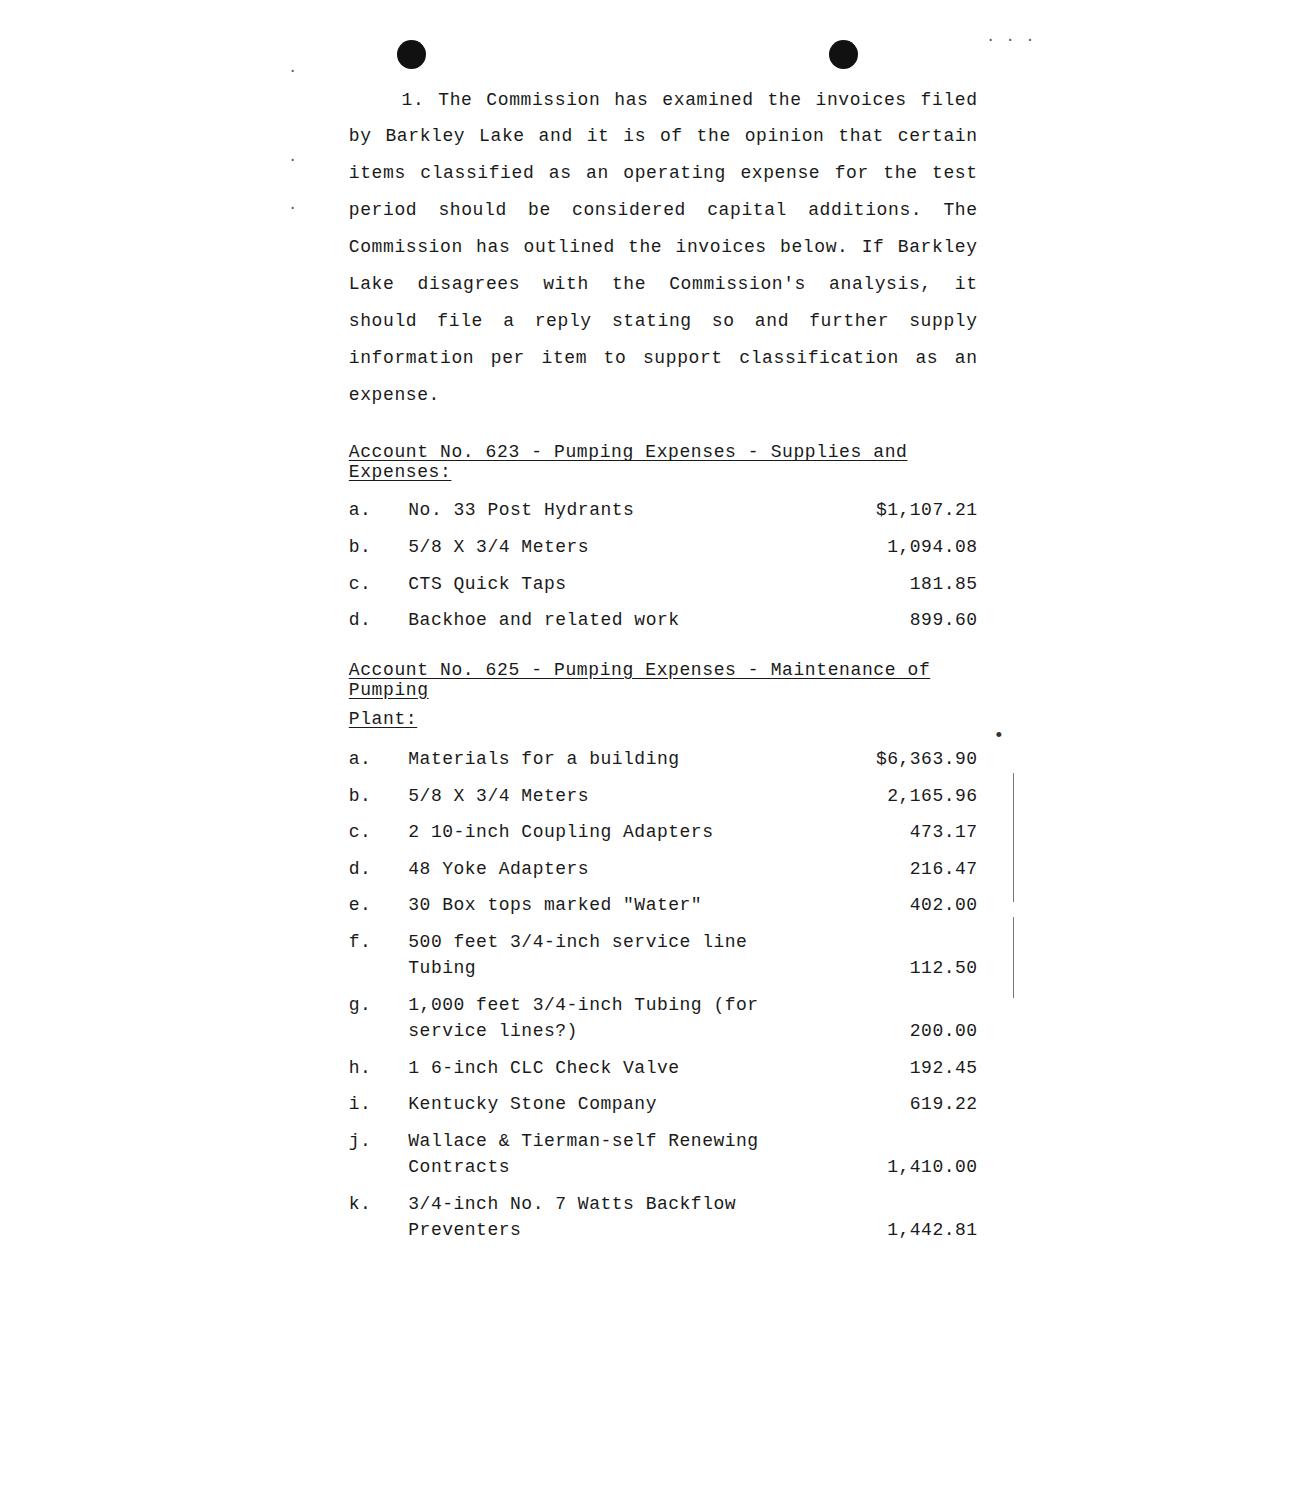. . . . . .
1. The Commission has examined the invoices filed by Barkley Lake and it is of the opinion that certain items classified as an operating expense for the test period should be considered capital additions. The Commission has outlined the invoices below. If Barkley Lake disagrees with the Commission's analysis, it should file a reply stating so and further supply information per item to support classification as an expense.
Account No. 623 - Pumping Expenses - Supplies and Expenses:
| a. | No. 33 Post Hydrants | $1,107.21 |
| b. | 5/8 X 3/4 Meters | 1,094.08 |
| c. | CTS Quick Taps | 181.85 |
| d. | Backhoe and related work | 899.60 |
Account No. 625 - Pumping Expenses - Maintenance of Pumping
Plant:
| a. | Materials for a building | $6,363.90 |
| b. | 5/8 X 3/4 Meters | 2,165.96 |
| c. | 2 10-inch Coupling Adapters | 473.17 |
| d. | 48 Yoke Adapters | 216.47 |
| e. | 30 Box tops marked "Water" | 402.00 |
| f. | 500 feet 3/4-inch service line Tubing | 112.50 |
| g. | 1,000 feet 3/4-inch Tubing (for service lines?) | 200.00 |
| h. | 1 6-inch CLC Check Valve | 192.45 |
| i. | Kentucky Stone Company | 619.22 |
| j. | Wallace & Tierman-self Renewing Contracts | 1,410.00 |
| k. | 3/4-inch No. 7 Watts Backflow Preventers | 1,442.81 |
•